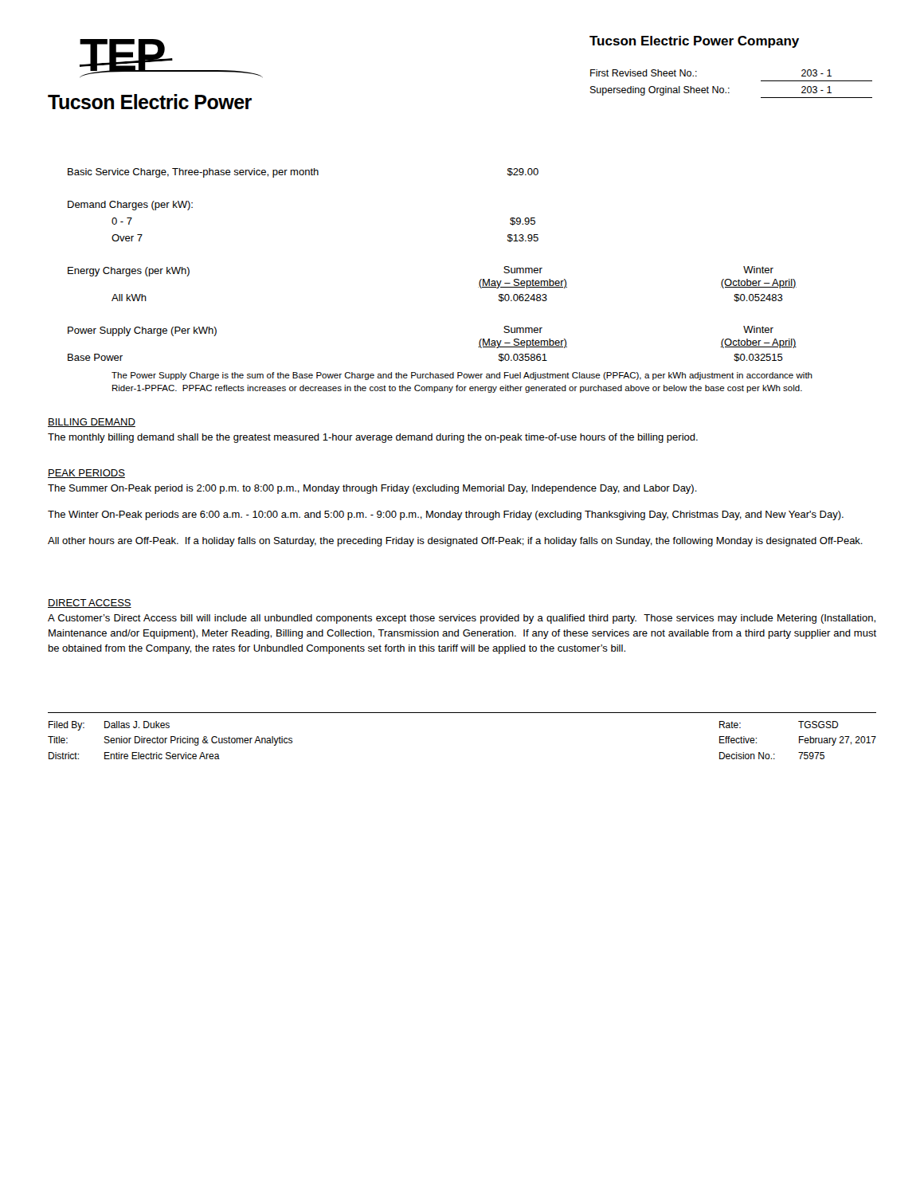TEP
Tucson Electric Power
Tucson Electric Power Company
First Revised Sheet No.: 203 - 1
Superseding Orginal Sheet No.: 203 - 1
| Basic Service Charge, Three-phase service, per month | $29.00 | |
| Demand Charges (per kW): | | |
| 0 - 7 | $9.95 | |
| Over 7 | $13.95 | |
| Energy Charges (per kWh) | Summer (May – September) | Winter (October – April) |
| All kWh | $0.062483 | $0.052483 |
| Power Supply Charge (Per kWh) | Summer (May – September) | Winter (October – April) |
| Base Power | $0.035861 | $0.032515 |
The Power Supply Charge is the sum of the Base Power Charge and the Purchased Power and Fuel Adjustment Clause (PPFAC), a per kWh adjustment in accordance with Rider-1-PPFAC. PPFAC reflects increases or decreases in the cost to the Company for energy either generated or purchased above or below the base cost per kWh sold.
BILLING DEMAND
The monthly billing demand shall be the greatest measured 1-hour average demand during the on-peak time-of-use hours of the billing period.
PEAK PERIODS
The Summer On-Peak period is 2:00 p.m. to 8:00 p.m., Monday through Friday (excluding Memorial Day, Independence Day, and Labor Day).
The Winter On-Peak periods are 6:00 a.m. - 10:00 a.m. and 5:00 p.m. - 9:00 p.m., Monday through Friday (excluding Thanksgiving Day, Christmas Day, and New Year's Day).
All other hours are Off-Peak. If a holiday falls on Saturday, the preceding Friday is designated Off-Peak; if a holiday falls on Sunday, the following Monday is designated Off-Peak.
DIRECT ACCESS
A Customer’s Direct Access bill will include all unbundled components except those services provided by a qualified third party. Those services may include Metering (Installation, Maintenance and/or Equipment), Meter Reading, Billing and Collection, Transmission and Generation. If any of these services are not available from a third party supplier and must be obtained from the Company, the rates for Unbundled Components set forth in this tariff will be applied to the customer’s bill.
| Filed By: | Dallas J. Dukes |
| Title: | Senior Director Pricing & Customer Analytics |
| District: | Entire Electric Service Area |
| Rate: | TGSGSD |
| Effective: | February 27, 2017 |
| Decision No.: | 75975 |